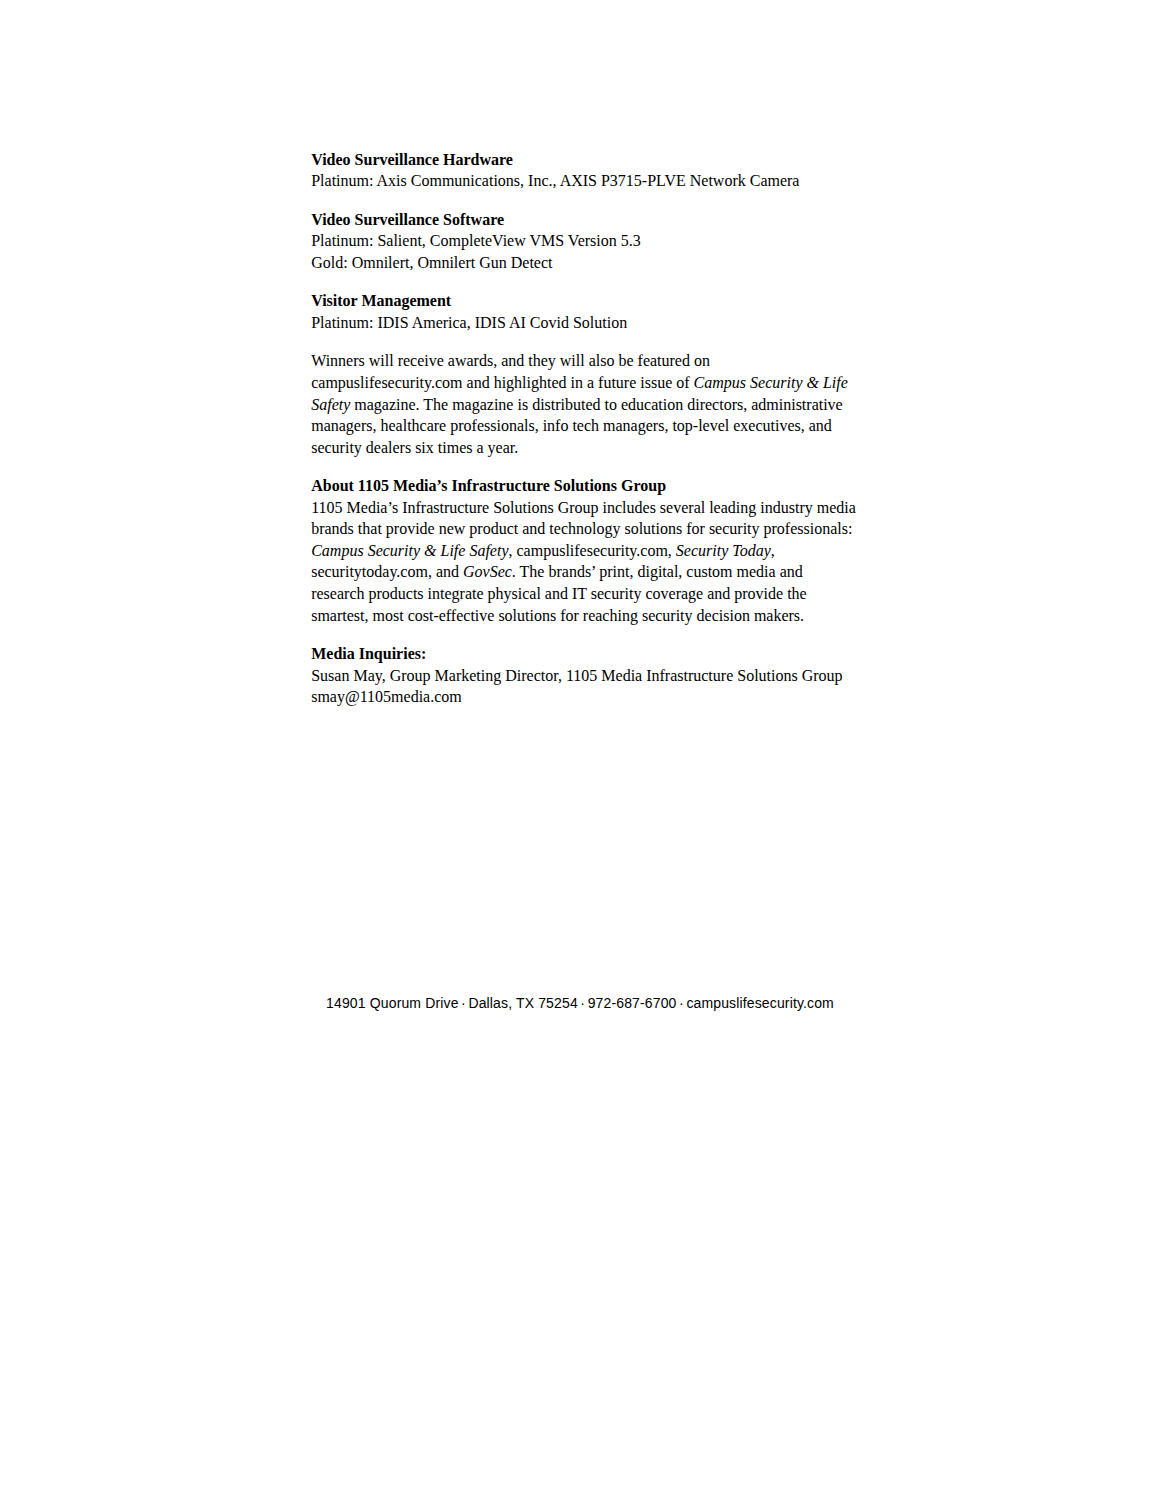Video Surveillance Hardware
Platinum: Axis Communications, Inc., AXIS P3715-PLVE Network Camera
Video Surveillance Software
Platinum: Salient, CompleteView VMS Version 5.3
Gold: Omnilert, Omnilert Gun Detect
Visitor Management
Platinum: IDIS America, IDIS AI Covid Solution
Winners will receive awards, and they will also be featured on campuslifesecurity.com and highlighted in a future issue of Campus Security & Life Safety magazine. The magazine is distributed to education directors, administrative managers, healthcare professionals, info tech managers, top-level executives, and security dealers six times a year.
About 1105 Media’s Infrastructure Solutions Group
1105 Media’s Infrastructure Solutions Group includes several leading industry media brands that provide new product and technology solutions for security professionals: Campus Security & Life Safety, campuslifesecurity.com, Security Today, securitytoday.com, and GovSec. The brands’ print, digital, custom media and research products integrate physical and IT security coverage and provide the smartest, most cost-effective solutions for reaching security decision makers.
Media Inquiries:
Susan May, Group Marketing Director, 1105 Media Infrastructure Solutions Group
smay@1105media.com
14901 Quorum Drive·Dallas, TX 75254·972-687-6700·campuslifesecurity.com